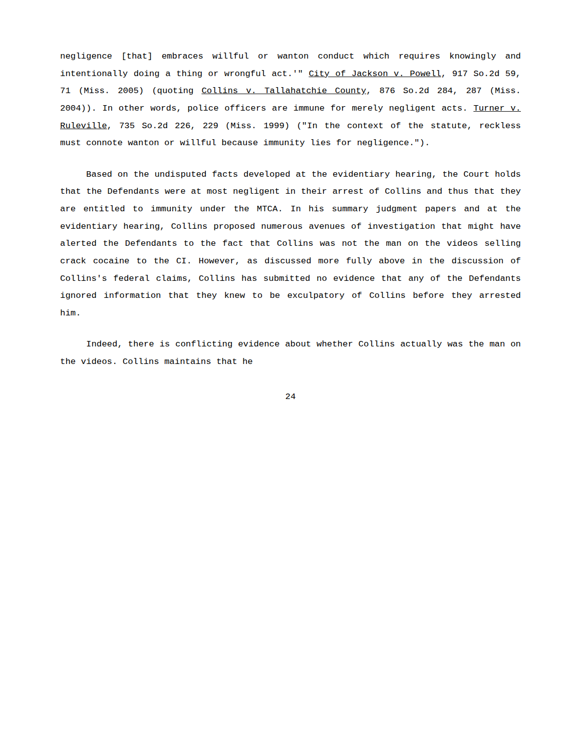negligence [that] embraces willful or wanton conduct which requires knowingly and intentionally doing a thing or wrongful act.'" City of Jackson v. Powell, 917 So.2d 59, 71 (Miss. 2005) (quoting Collins v. Tallahatchie County, 876 So.2d 284, 287 (Miss. 2004)). In other words, police officers are immune for merely negligent acts. Turner v. Ruleville, 735 So.2d 226, 229 (Miss. 1999) ("In the context of the statute, reckless must connote wanton or willful because immunity lies for negligence.").
Based on the undisputed facts developed at the evidentiary hearing, the Court holds that the Defendants were at most negligent in their arrest of Collins and thus that they are entitled to immunity under the MTCA. In his summary judgment papers and at the evidentiary hearing, Collins proposed numerous avenues of investigation that might have alerted the Defendants to the fact that Collins was not the man on the videos selling crack cocaine to the CI. However, as discussed more fully above in the discussion of Collins's federal claims, Collins has submitted no evidence that any of the Defendants ignored information that they knew to be exculpatory of Collins before they arrested him.
Indeed, there is conflicting evidence about whether Collins actually was the man on the videos. Collins maintains that he
24